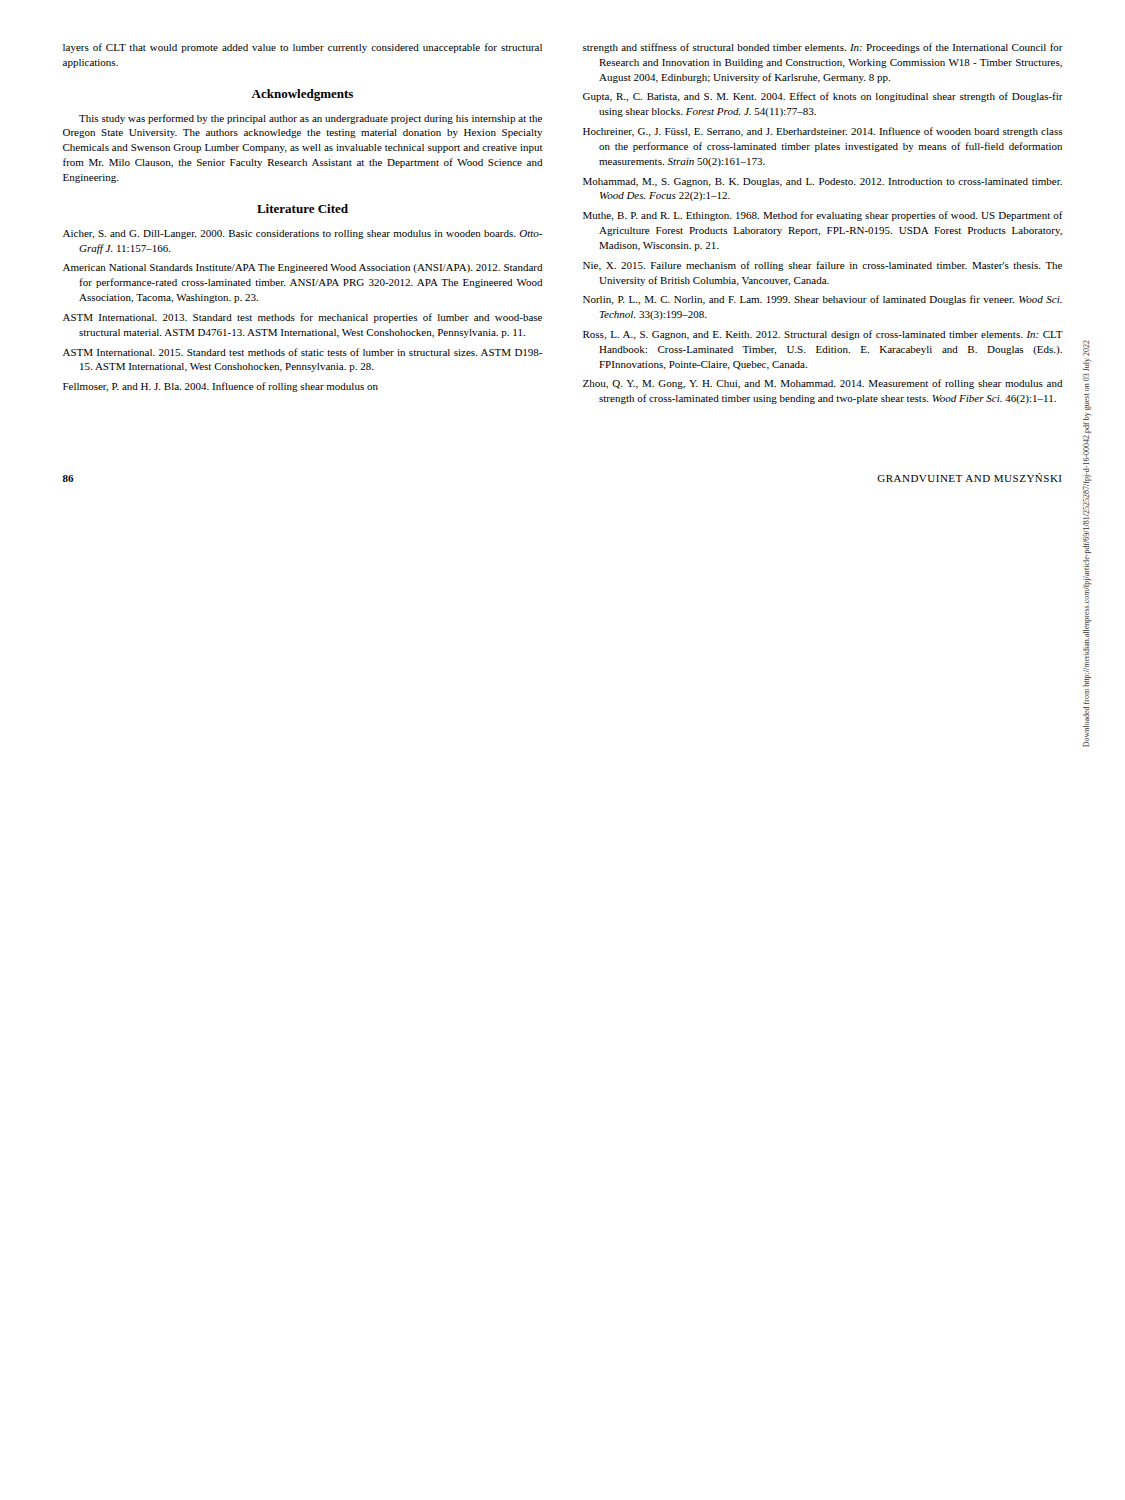Downloaded from http://meridian.allenpress.com/fpj/article-pdf/69/1/81/2525287/fpj-d-16-00042.pdf by guest on 03 July 2022
layers of CLT that would promote added value to lumber currently considered unacceptable for structural applications.
Acknowledgments
This study was performed by the principal author as an undergraduate project during his internship at the Oregon State University. The authors acknowledge the testing material donation by Hexion Specialty Chemicals and Swenson Group Lumber Company, as well as invaluable technical support and creative input from Mr. Milo Clauson, the Senior Faculty Research Assistant at the Department of Wood Science and Engineering.
Literature Cited
Aicher, S. and G. Dill-Langer. 2000. Basic considerations to rolling shear modulus in wooden boards. Otto-Graff J. 11:157–166.
American National Standards Institute/APA The Engineered Wood Association (ANSI/APA). 2012. Standard for performance-rated cross-laminated timber. ANSI/APA PRG 320-2012. APA The Engineered Wood Association, Tacoma, Washington. p. 23.
ASTM International. 2013. Standard test methods for mechanical properties of lumber and wood-base structural material. ASTM D4761-13. ASTM International, West Conshohocken, Pennsylvania. p. 11.
ASTM International. 2015. Standard test methods of static tests of lumber in structural sizes. ASTM D198-15. ASTM International, West Conshohocken, Pennsylvania. p. 28.
Fellmoser, P. and H. J. Bla. 2004. Influence of rolling shear modulus on
strength and stiffness of structural bonded timber elements. In: Proceedings of the International Council for Research and Innovation in Building and Construction, Working Commission W18 - Timber Structures, August 2004, Edinburgh; University of Karlsruhe, Germany. 8 pp.
Gupta, R., C. Batista, and S. M. Kent. 2004. Effect of knots on longitudinal shear strength of Douglas-fir using shear blocks. Forest Prod. J. 54(11):77–83.
Hochreiner, G., J. Füssl, E. Serrano, and J. Eberhardsteiner. 2014. Influence of wooden board strength class on the performance of cross-laminated timber plates investigated by means of full-field deformation measurements. Strain 50(2):161–173.
Mohammad, M., S. Gagnon, B. K. Douglas, and L. Podesto. 2012. Introduction to cross-laminated timber. Wood Des. Focus 22(2):1–12.
Muthe, B. P. and R. L. Ethington. 1968. Method for evaluating shear properties of wood. US Department of Agriculture Forest Products Laboratory Report, FPL-RN-0195. USDA Forest Products Laboratory, Madison, Wisconsin. p. 21.
Nie, X. 2015. Failure mechanism of rolling shear failure in cross-laminated timber. Master's thesis. The University of British Columbia, Vancouver, Canada.
Norlin, P. L., M. C. Norlin, and F. Lam. 1999. Shear behaviour of laminated Douglas fir veneer. Wood Sci. Technol. 33(3):199–208.
Ross, L. A., S. Gagnon, and E. Keith. 2012. Structural design of cross-laminated timber elements. In: CLT Handbook: Cross-Laminated Timber, U.S. Edition. E. Karacabeyli and B. Douglas (Eds.). FPInnovations, Pointe-Claire, Quebec, Canada.
Zhou, Q. Y., M. Gong, Y. H. Chui, and M. Mohammad. 2014. Measurement of rolling shear modulus and strength of cross-laminated timber using bending and two-plate shear tests. Wood Fiber Sci. 46(2):1–11.
86 GRANDVUINET AND MUSZYŃSKI